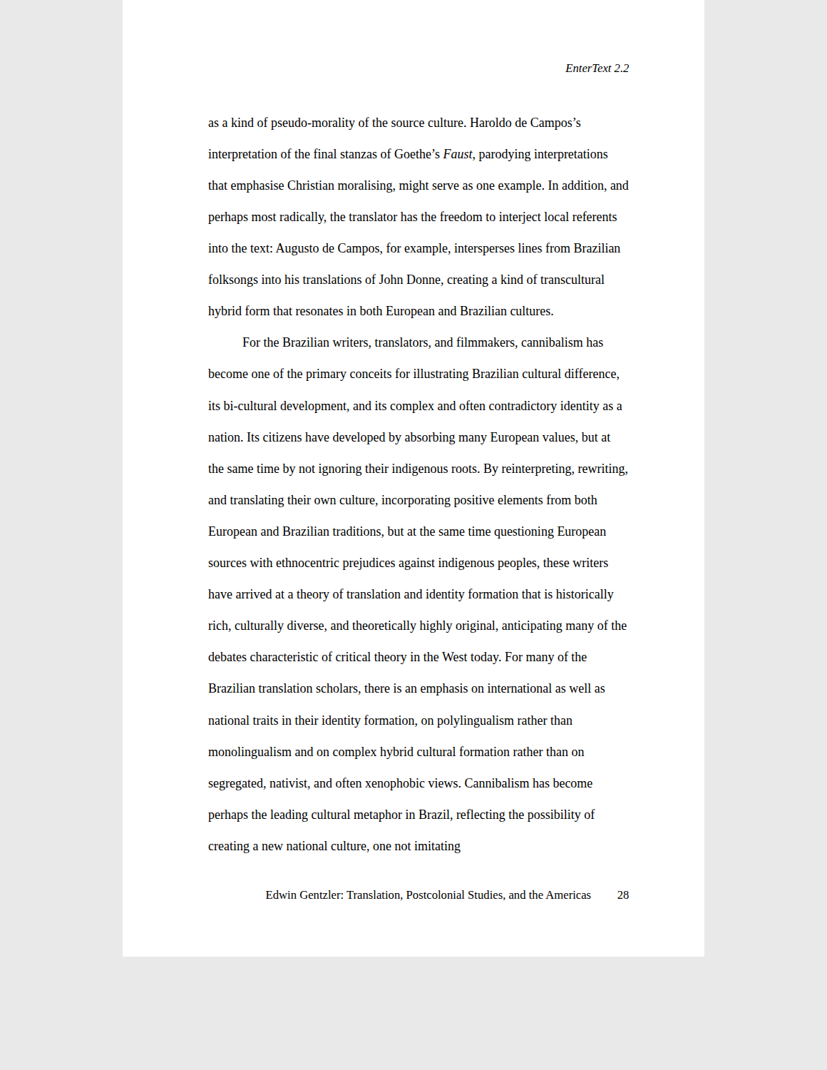EnterText 2.2
as a kind of pseudo-morality of the source culture. Haroldo de Campos’s interpretation of the final stanzas of Goethe’s Faust, parodying interpretations that emphasise Christian moralising, might serve as one example. In addition, and perhaps most radically, the translator has the freedom to interject local referents into the text: Augusto de Campos, for example, intersperses lines from Brazilian folksongs into his translations of John Donne, creating a kind of transcultural hybrid form that resonates in both European and Brazilian cultures.
For the Brazilian writers, translators, and filmmakers, cannibalism has become one of the primary conceits for illustrating Brazilian cultural difference, its bi-cultural development, and its complex and often contradictory identity as a nation. Its citizens have developed by absorbing many European values, but at the same time by not ignoring their indigenous roots. By reinterpreting, rewriting, and translating their own culture, incorporating positive elements from both European and Brazilian traditions, but at the same time questioning European sources with ethnocentric prejudices against indigenous peoples, these writers have arrived at a theory of translation and identity formation that is historically rich, culturally diverse, and theoretically highly original, anticipating many of the debates characteristic of critical theory in the West today. For many of the Brazilian translation scholars, there is an emphasis on international as well as national traits in their identity formation, on polylingualism rather than monolingualism and on complex hybrid cultural formation rather than on segregated, nativist, and often xenophobic views. Cannibalism has become perhaps the leading cultural metaphor in Brazil, reflecting the possibility of creating a new national culture, one not imitating
Edwin Gentzler: Translation, Postcolonial Studies, and the Americas28